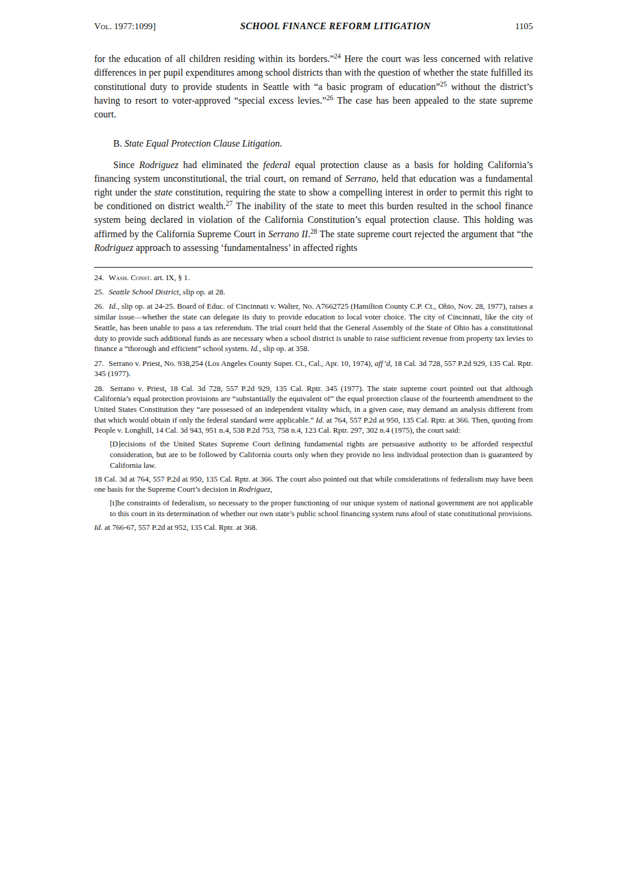Vol. 1977:1099] School Finance Reform Litigation 1105
for the education of all children residing within its borders.”24 Here the court was less concerned with relative differences in per pupil expenditures among school districts than with the question of whether the state fulfilled its constitutional duty to provide students in Seattle with “a basic program of education”25 without the district’s having to resort to voter-approved “special excess levies.”26 The case has been appealed to the state supreme court.
B. State Equal Protection Clause Litigation.
Since Rodriguez had eliminated the federal equal protection clause as a basis for holding California’s financing system unconstitutional, the trial court, on remand of Serrano, held that education was a fundamental right under the state constitution, requiring the state to show a compelling interest in order to permit this right to be conditioned on district wealth.27 The inability of the state to meet this burden resulted in the school finance system being declared in violation of the California Constitution’s equal protection clause. This holding was affirmed by the California Supreme Court in Serrano II.28 The state supreme court rejected the argument that “the Rodriguez approach to assessing ‘fundamentalness’ in affected rights
24. Wash. Const. art. IX, § 1.
25. Seattle School District, slip op. at 28.
26. Id., slip op. at 24-25. Board of Educ. of Cincinnati v. Walter, No. A7662725 (Hamilton County C.P. Ct., Ohio, Nov. 28, 1977), raises a similar issue—whether the state can delegate its duty to provide education to local voter choice. The city of Cincinnati, like the city of Seattle, has been unable to pass a tax referendum. The trial court held that the General Assembly of the State of Ohio has a constitutional duty to provide such additional funds as are necessary when a school district is unable to raise sufficient revenue from property tax levies to finance a “thorough and efficient” school system. Id., slip op. at 358.
27. Serrano v. Priest, No. 938,254 (Los Angeles County Super. Ct., Cal., Apr. 10, 1974), aff’d, 18 Cal. 3d 728, 557 P.2d 929, 135 Cal. Rptr. 345 (1977).
28. Serrano v. Priest, 18 Cal. 3d 728, 557 P.2d 929, 135 Cal. Rptr. 345 (1977). The state supreme court pointed out that although California’s equal protection provisions are “substantially the equivalent of” the equal protection clause of the fourteenth amendment to the United States Constitution they “are possessed of an independent vitality which, in a given case, may demand an analysis different from that which would obtain if only the federal standard were applicable.” Id. at 764, 557 P.2d at 950, 135 Cal. Rptr. at 366. Then, quoting from People v. Longhill, 14 Cal. 3d 943, 951 n.4, 538 P.2d 753, 758 n.4, 123 Cal. Rptr. 297, 302 n.4 (1975), the court said:
[D]ecisions of the United States Supreme Court defining fundamental rights are persuasive authority to be afforded respectful consideration, but are to be followed by California courts only when they provide no less individual protection than is guaranteed by California law.
18 Cal. 3d at 764, 557 P.2d at 950, 135 Cal. Rptr. at 366. The court also pointed out that while considerations of federalism may have been one basis for the Supreme Court’s decision in Rodriguez,
[t]he constraints of federalism, so necessary to the proper functioning of our unique system of national government are not applicable to this court in its determination of whether our own state’s public school financing system runs afoul of state constitutional provisions.
Id. at 766-67, 557 P.2d at 952, 135 Cal. Rptr. at 368.